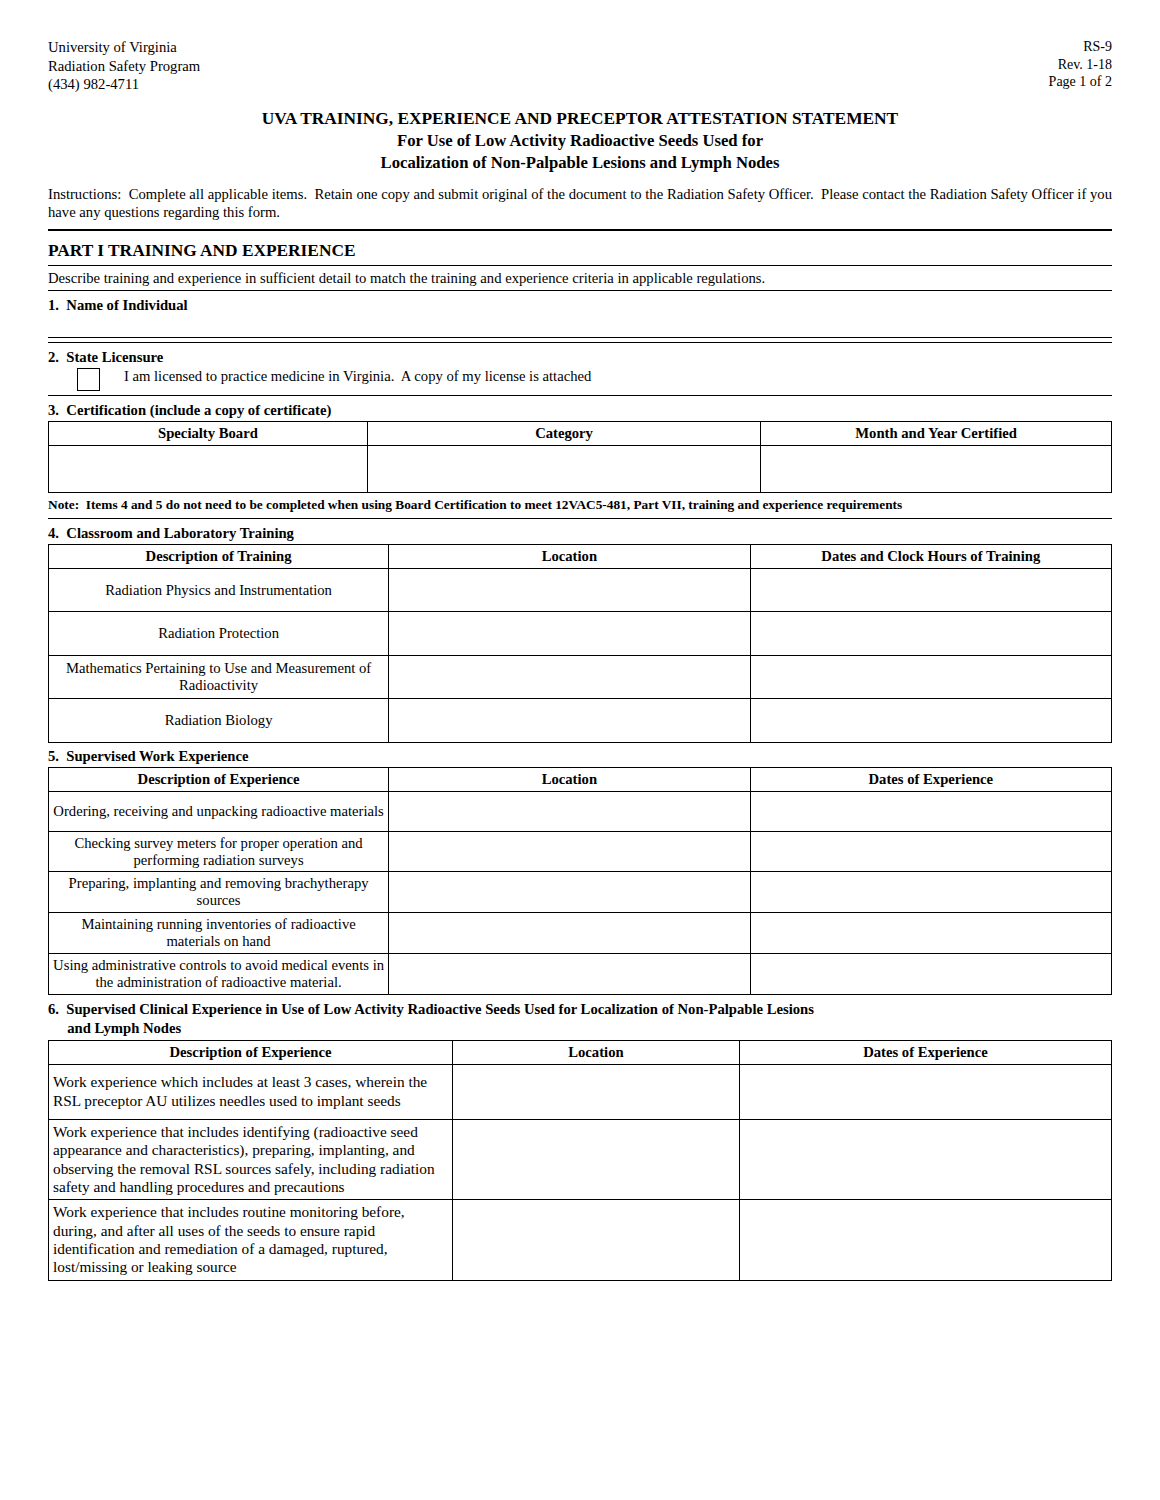University of Virginia
Radiation Safety Program
(434) 982-4711
RS-9
Rev. 1-18
Page 1 of 2
UVA TRAINING, EXPERIENCE AND PRECEPTOR ATTESTATION STATEMENT For Use of Low Activity Radioactive Seeds Used for Localization of Non-Palpable Lesions and Lymph Nodes
Instructions: Complete all applicable items. Retain one copy and submit original of the document to the Radiation Safety Officer. Please contact the Radiation Safety Officer if you have any questions regarding this form.
PART I TRAINING AND EXPERIENCE
Describe training and experience in sufficient detail to match the training and experience criteria in applicable regulations.
1. Name of Individual
2. State Licensure
I am licensed to practice medicine in Virginia. A copy of my license is attached
3. Certification (include a copy of certificate)
| Specialty Board | Category | Month and Year Certified |
| --- | --- | --- |
Note: Items 4 and 5 do not need to be completed when using Board Certification to meet 12VAC5-481, Part VII, training and experience requirements
4. Classroom and Laboratory Training
| Description of Training | Location | Dates and Clock Hours of Training |
| --- | --- | --- |
| Radiation Physics and Instrumentation | | |
| Radiation Protection | | |
| Mathematics Pertaining to Use and Measurement of Radioactivity | | |
| Radiation Biology | | |
5. Supervised Work Experience
| Description of Experience | Location | Dates of Experience |
| --- | --- | --- |
| Ordering, receiving and unpacking radioactive materials | | |
| Checking survey meters for proper operation and performing radiation surveys | | |
| Preparing, implanting and removing brachytherapy sources | | |
| Maintaining running inventories of radioactive materials on hand | | |
| Using administrative controls to avoid medical events in the administration of radioactive material. | | |
6. Supervised Clinical Experience in Use of Low Activity Radioactive Seeds Used for Localization of Non-Palpable Lesions and Lymph Nodes
| Description of Experience | Location | Dates of Experience |
| --- | --- | --- |
| Work experience which includes at least 3 cases, wherein the RSL preceptor AU utilizes needles used to implant seeds | | |
| Work experience that includes identifying (radioactive seed appearance and characteristics), preparing, implanting, and observing the removal RSL sources safely, including radiation safety and handling procedures and precautions | | |
| Work experience that includes routine monitoring before, during, and after all uses of the seeds to ensure rapid identification and remediation of a damaged, ruptured, lost/missing or leaking source | | |